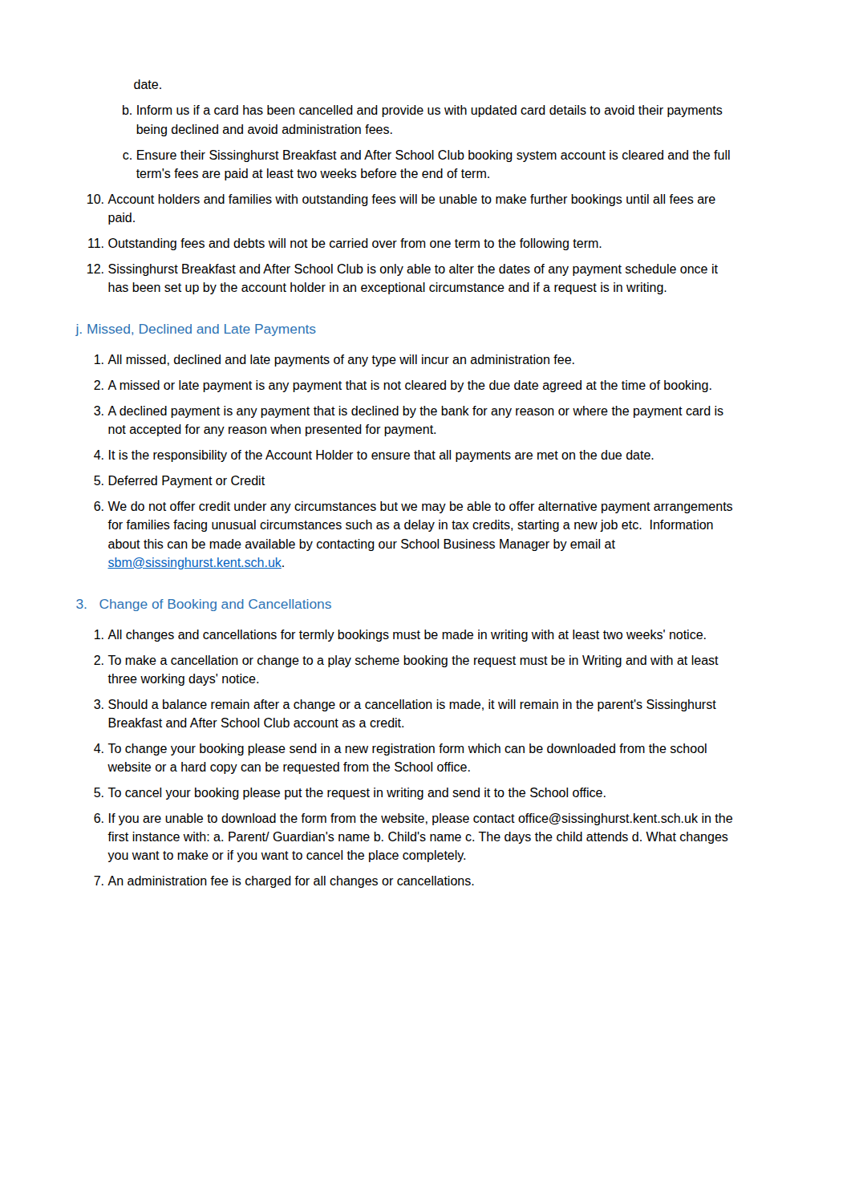date.
Inform us if a card has been cancelled and provide us with updated card details to avoid their payments being declined and avoid administration fees.
Ensure their Sissinghurst Breakfast and After School Club booking system account is cleared and the full term's fees are paid at least two weeks before the end of term.
Account holders and families with outstanding fees will be unable to make further bookings until all fees are paid.
Outstanding fees and debts will not be carried over from one term to the following term.
Sissinghurst Breakfast and After School Club is only able to alter the dates of any payment schedule once it has been set up by the account holder in an exceptional circumstance and if a request is in writing.
j. Missed, Declined and Late Payments
All missed, declined and late payments of any type will incur an administration fee.
A missed or late payment is any payment that is not cleared by the due date agreed at the time of booking.
A declined payment is any payment that is declined by the bank for any reason or where the payment card is not accepted for any reason when presented for payment.
It is the responsibility of the Account Holder to ensure that all payments are met on the due date.
Deferred Payment or Credit
We do not offer credit under any circumstances but we may be able to offer alternative payment arrangements for families facing unusual circumstances such as a delay in tax credits, starting a new job etc. Information about this can be made available by contacting our School Business Manager by email at sbm@sissinghurst.kent.sch.uk.
3. Change of Booking and Cancellations
All changes and cancellations for termly bookings must be made in writing with at least two weeks' notice.
To make a cancellation or change to a play scheme booking the request must be in Writing and with at least three working days' notice.
Should a balance remain after a change or a cancellation is made, it will remain in the parent's Sissinghurst Breakfast and After School Club account as a credit.
To change your booking please send in a new registration form which can be downloaded from the school website or a hard copy can be requested from the School office.
To cancel your booking please put the request in writing and send it to the School office.
If you are unable to download the form from the website, please contact office@sissinghurst.kent.sch.uk in the first instance with: a. Parent/ Guardian's name b. Child's name c. The days the child attends d. What changes you want to make or if you want to cancel the place completely.
An administration fee is charged for all changes or cancellations.